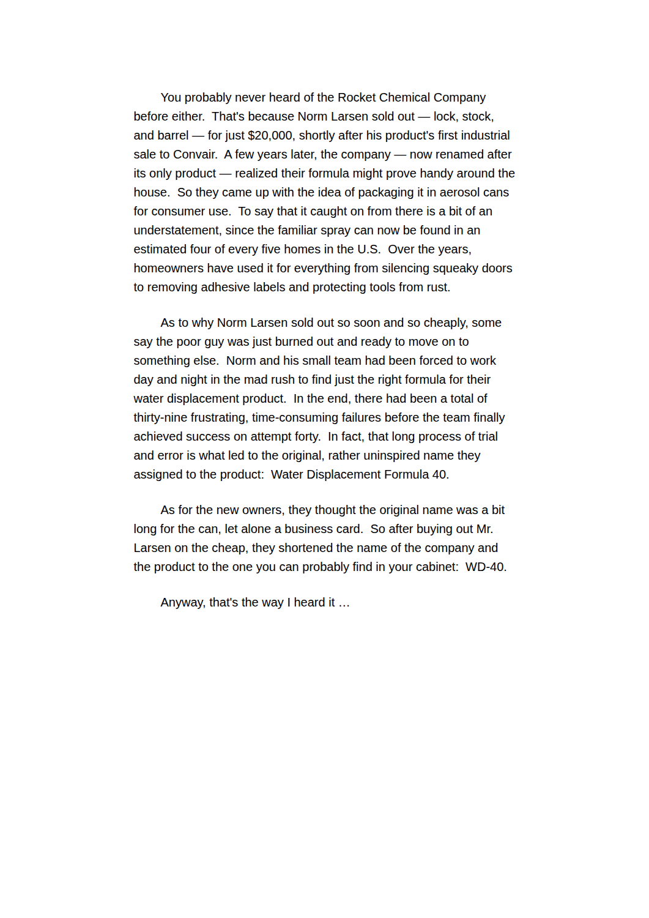You probably never heard of the Rocket Chemical Company before either. That's because Norm Larsen sold out — lock, stock, and barrel — for just $20,000, shortly after his product's first industrial sale to Convair. A few years later, the company — now renamed after its only product — realized their formula might prove handy around the house. So they came up with the idea of packaging it in aerosol cans for consumer use. To say that it caught on from there is a bit of an understatement, since the familiar spray can now be found in an estimated four of every five homes in the U.S. Over the years, homeowners have used it for everything from silencing squeaky doors to removing adhesive labels and protecting tools from rust.
As to why Norm Larsen sold out so soon and so cheaply, some say the poor guy was just burned out and ready to move on to something else. Norm and his small team had been forced to work day and night in the mad rush to find just the right formula for their water displacement product. In the end, there had been a total of thirty-nine frustrating, time-consuming failures before the team finally achieved success on attempt forty. In fact, that long process of trial and error is what led to the original, rather uninspired name they assigned to the product: Water Displacement Formula 40.
As for the new owners, they thought the original name was a bit long for the can, let alone a business card. So after buying out Mr. Larsen on the cheap, they shortened the name of the company and the product to the one you can probably find in your cabinet: WD-40.
Anyway, that's the way I heard it …